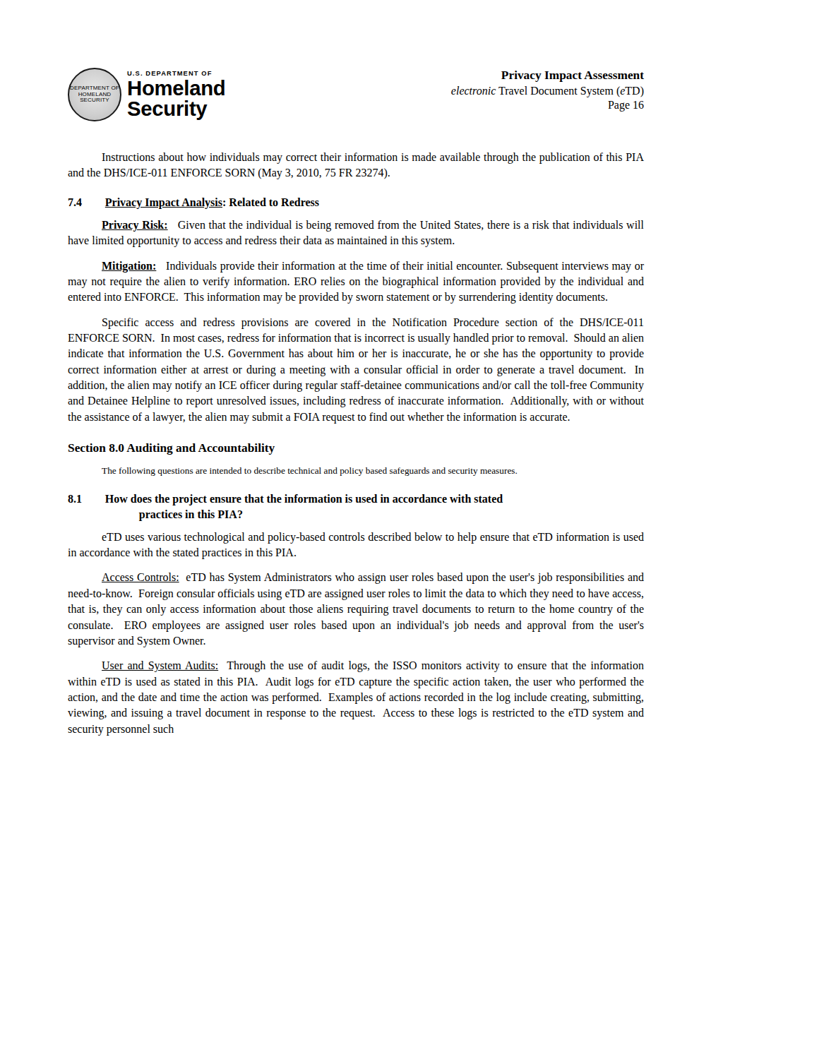DEPARTMENT OF
HOMELAND
SECURITY
U.S. DEPARTMENT OF Homeland Security
Privacy Impact Assessment
electronic Travel Document System (e TD)
Page 16
Instructions about how individuals may correct their information is made available through the publication of this PIA and the DHS/ICE-011 ENFORCE SORN (May 3, 2010, 75 FR 23274).
7.4 Privacy Impact Analysis: Related to Redress
Privacy Risk: Given that the individual is being removed from the United States, there is a risk that individuals will have limited opportunity to access and redress their data as maintained in this system.
Mitigation: Individuals provide their information at the time of their initial encounter. Subsequent interviews may or may not require the alien to verify information. ERO relies on the biographical information provided by the individual and entered into ENFORCE. This information may be provided by sworn statement or by surrendering identity documents.
Specific access and redress provisions are covered in the Notification Procedure section of the DHS/ICE-011 ENFORCE SORN. In most cases, redress for information that is incorrect is usually handled prior to removal. Should an alien indicate that information the U.S. Government has about him or her is inaccurate, he or she has the opportunity to provide correct information either at arrest or during a meeting with a consular official in order to generate a travel document. In addition, the alien may notify an ICE officer during regular staff-detainee communications and/or call the toll-free Community and Detainee Helpline to report unresolved issues, including redress of inaccurate information. Additionally, with or without the assistance of a lawyer, the alien may submit a FOIA request to find out whether the information is accurate.
Section 8.0 Auditing and Accountability
The following questions are intended to describe technical and policy based safeguards and security measures.
8.1 How does the project ensure that the information is used in accordance with stated practices in this PIA?
eTD uses various technological and policy-based controls described below to help ensure that eTD information is used in accordance with the stated practices in this PIA.
Access Controls: eTD has System Administrators who assign user roles based upon the user's job responsibilities and need-to-know. Foreign consular officials using eTD are assigned user roles to limit the data to which they need to have access, that is, they can only access information about those aliens requiring travel documents to return to the home country of the consulate. ERO employees are assigned user roles based upon an individual's job needs and approval from the user's supervisor and System Owner.
User and System Audits: Through the use of audit logs, the ISSO monitors activity to ensure that the information within eTD is used as stated in this PIA. Audit logs for eTD capture the specific action taken, the user who performed the action, and the date and time the action was performed. Examples of actions recorded in the log include creating, submitting, viewing, and issuing a travel document in response to the request. Access to these logs is restricted to the eTD system and security personnel such